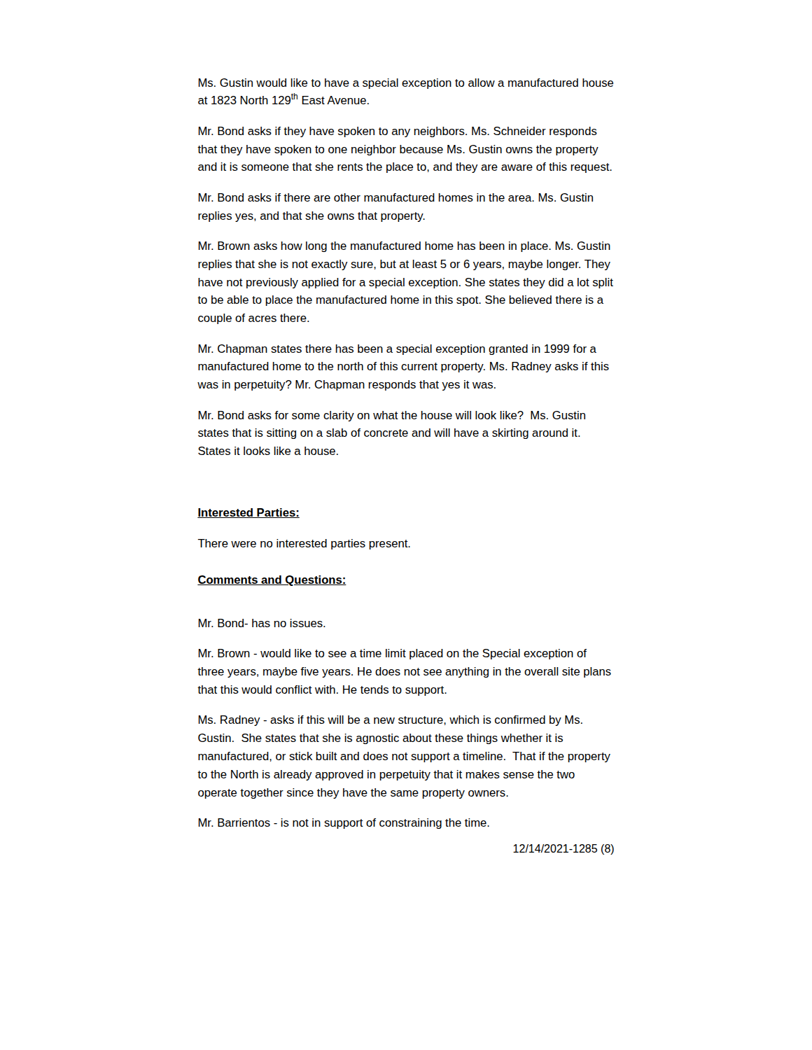Ms. Gustin would like to have a special exception to allow a manufactured house at 1823 North 129th East Avenue.
Mr. Bond asks if they have spoken to any neighbors. Ms. Schneider responds that they have spoken to one neighbor because Ms. Gustin owns the property and it is someone that she rents the place to, and they are aware of this request.
Mr. Bond asks if there are other manufactured homes in the area. Ms. Gustin replies yes, and that she owns that property.
Mr. Brown asks how long the manufactured home has been in place. Ms. Gustin replies that she is not exactly sure, but at least 5 or 6 years, maybe longer. They have not previously applied for a special exception. She states they did a lot split to be able to place the manufactured home in this spot. She believed there is a couple of acres there.
Mr. Chapman states there has been a special exception granted in 1999 for a manufactured home to the north of this current property. Ms. Radney asks if this was in perpetuity? Mr. Chapman responds that yes it was.
Mr. Bond asks for some clarity on what the house will look like? Ms. Gustin states that is sitting on a slab of concrete and will have a skirting around it. States it looks like a house.
Interested Parties:
There were no interested parties present.
Comments and Questions:
Mr. Bond- has no issues.
Mr. Brown - would like to see a time limit placed on the Special exception of three years, maybe five years. He does not see anything in the overall site plans that this would conflict with. He tends to support.
Ms. Radney - asks if this will be a new structure, which is confirmed by Ms. Gustin. She states that she is agnostic about these things whether it is manufactured, or stick built and does not support a timeline. That if the property to the North is already approved in perpetuity that it makes sense the two operate together since they have the same property owners.
Mr. Barrientos - is not in support of constraining the time.
12/14/2021-1285 (8)